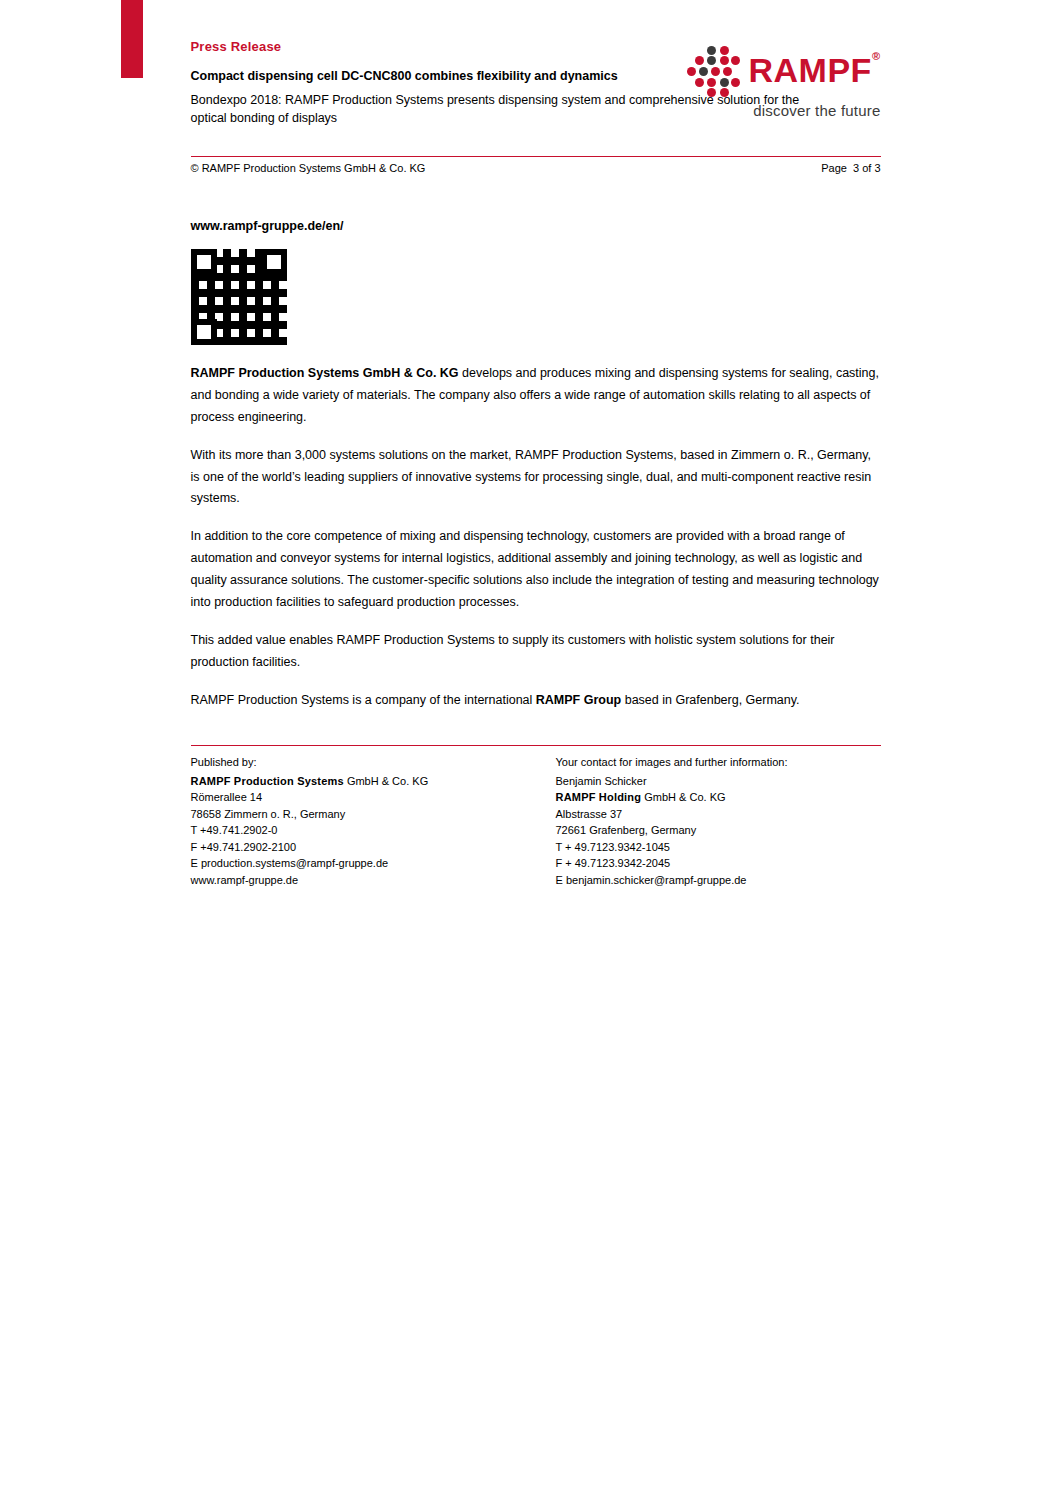Press Release
Compact dispensing cell DC-CNC800 combines flexibility and dynamics
Bondexpo 2018: RAMPF Production Systems presents dispensing system and comprehensive solution for the optical bonding of displays
RAMPF®
discover the future
© RAMPF Production Systems GmbH & Co. KG
Page 3 of 3
www.rampf-gruppe.de/en/
RAMPF Production Systems GmbH & Co. KG develops and produces mixing and dispensing systems for sealing, casting, and bonding a wide variety of materials. The company also offers a wide range of automation skills relating to all aspects of process engineering.
With its more than 3,000 systems solutions on the market, RAMPF Production Systems, based in Zimmern o. R., Germany, is one of the world’s leading suppliers of innovative systems for processing single, dual, and multi-component reactive resin systems.
In addition to the core competence of mixing and dispensing technology, customers are provided with a broad range of automation and conveyor systems for internal logistics, additional assembly and joining technology, as well as logistic and quality assurance solutions. The customer-specific solutions also include the integration of testing and measuring technology into production facilities to safeguard production processes.
This added value enables RAMPF Production Systems to supply its customers with holistic system solutions for their production facilities.
RAMPF Production Systems is a company of the international RAMPF Group based in Grafenberg, Germany.
Published by:
RAMPF Production Systems GmbH & Co. KG
Römerallee 14
78658 Zimmern o. R., Germany
T +49.741.2902-0
F +49.741.2902-2100
E production.systems@rampf-gruppe.de
www.rampf-gruppe.de
Your contact for images and further information:
Benjamin Schicker
RAMPF Holding GmbH & Co. KG
Albstrasse 37
72661 Grafenberg, Germany
T + 49.7123.9342-1045
F + 49.7123.9342-2045
E benjamin.schicker@rampf-gruppe.de